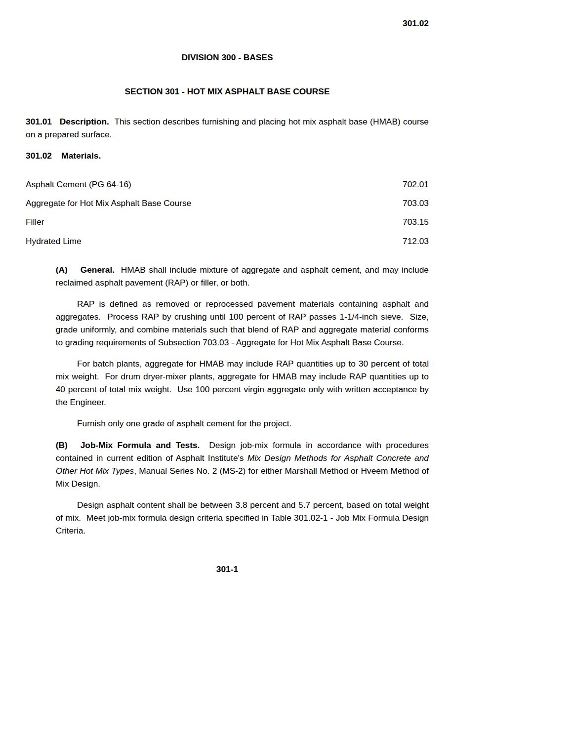301.02
DIVISION 300 - BASES
SECTION 301 - HOT MIX ASPHALT BASE COURSE
301.01 Description. This section describes furnishing and placing hot mix asphalt base (HMAB) course on a prepared surface.
301.02 Materials.
| Asphalt Cement (PG 64-16) | 702.01 |
| Aggregate for Hot Mix Asphalt Base Course | 703.03 |
| Filler | 703.15 |
| Hydrated Lime | 712.03 |
(A) General. HMAB shall include mixture of aggregate and asphalt cement, and may include reclaimed asphalt pavement (RAP) or filler, or both.
RAP is defined as removed or reprocessed pavement materials containing asphalt and aggregates. Process RAP by crushing until 100 percent of RAP passes 1-1/4-inch sieve. Size, grade uniformly, and combine materials such that blend of RAP and aggregate material conforms to grading requirements of Subsection 703.03 - Aggregate for Hot Mix Asphalt Base Course.
For batch plants, aggregate for HMAB may include RAP quantities up to 30 percent of total mix weight. For drum dryer-mixer plants, aggregate for HMAB may include RAP quantities up to 40 percent of total mix weight. Use 100 percent virgin aggregate only with written acceptance by the Engineer.
Furnish only one grade of asphalt cement for the project.
(B) Job-Mix Formula and Tests. Design job-mix formula in accordance with procedures contained in current edition of Asphalt Institute's Mix Design Methods for Asphalt Concrete and Other Hot Mix Types, Manual Series No. 2 (MS-2) for either Marshall Method or Hveem Method of Mix Design.
Design asphalt content shall be between 3.8 percent and 5.7 percent, based on total weight of mix. Meet job-mix formula design criteria specified in Table 301.02-1 - Job Mix Formula Design Criteria.
301-1